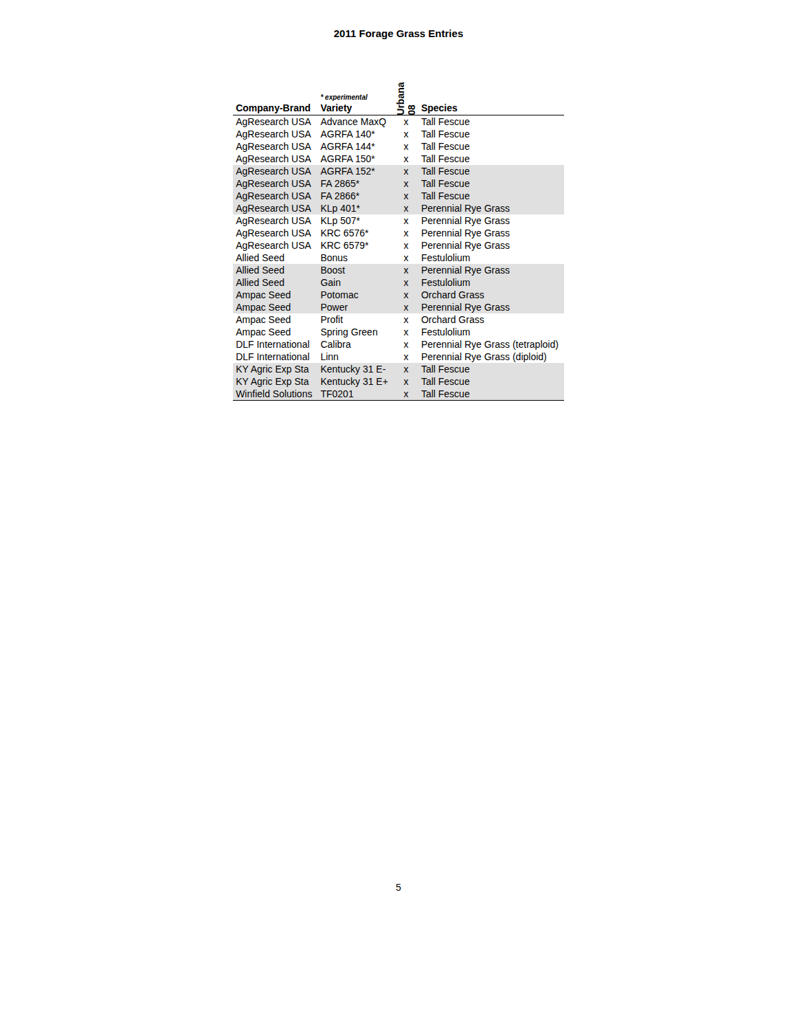2011 Forage Grass Entries
| * experimental Company-Brand | * experimental Variety | Urbana 08 | * experimental Species |
| --- | --- | --- | --- |
| AgResearch USA | Advance MaxQ | x | Tall Fescue |
| AgResearch USA | AGRFA 140* | x | Tall Fescue |
| AgResearch USA | AGRFA 144* | x | Tall Fescue |
| AgResearch USA | AGRFA 150* | x | Tall Fescue |
| AgResearch USA | AGRFA 152* | x | Tall Fescue |
| AgResearch USA | FA 2865* | x | Tall Fescue |
| AgResearch USA | FA 2866* | x | Tall Fescue |
| AgResearch USA | KLp 401* | x | Perennial Rye Grass |
| AgResearch USA | KLp 507* | x | Perennial Rye Grass |
| AgResearch USA | KRC 6576* | x | Perennial Rye Grass |
| AgResearch USA | KRC 6579* | x | Perennial Rye Grass |
| Allied Seed | Bonus | x | Festulolium |
| Allied Seed | Boost | x | Perennial Rye Grass |
| Allied Seed | Gain | x | Festulolium |
| Ampac Seed | Potomac | x | Orchard Grass |
| Ampac Seed | Power | x | Perennial Rye Grass |
| Ampac Seed | Profit | x | Orchard Grass |
| Ampac Seed | Spring Green | x | Festulolium |
| DLF International | Calibra | x | Perennial Rye Grass (tetraploid) |
| DLF International | Linn | x | Perennial Rye Grass (diploid) |
| KY Agric Exp Sta | Kentucky 31 E- | x | Tall Fescue |
| KY Agric Exp Sta | Kentucky 31 E+ | x | Tall Fescue |
| Winfield Solutions | TF0201 | x | Tall Fescue |
5